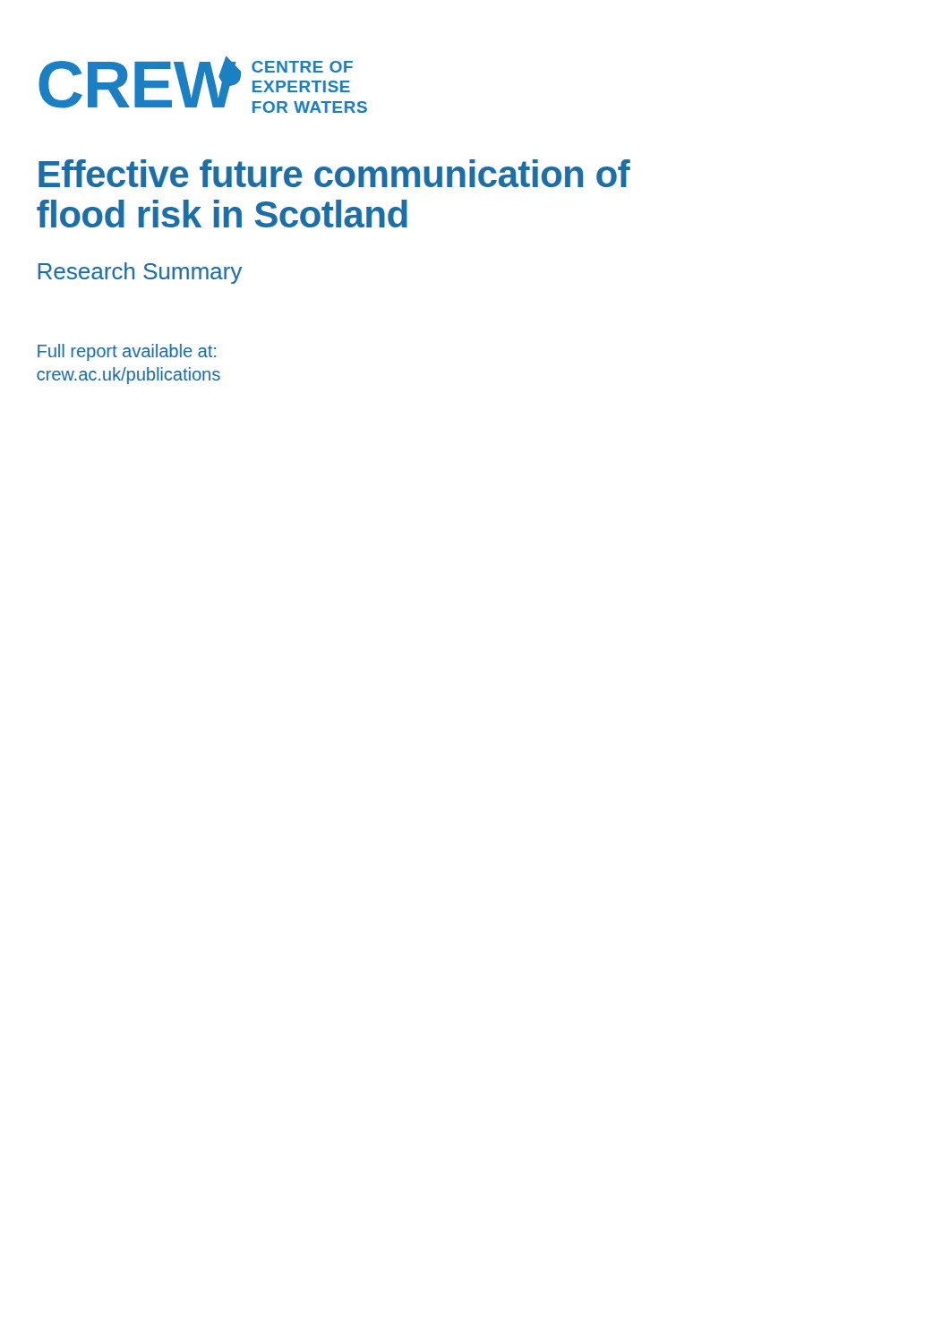Cover images: a flooded car park with standing water around parked cars and a blue disabled-parking sign; a close-up of a car wheel partly submerged in muddy floodwater; a coastal road beside a rock armour sea defence with a wave breaking over it.
CREW
Centre of
Expertise
for Waters
Effective future communication of flood risk in Scotland
Research Summary
Full report available at:
crew.ac.uk/publications